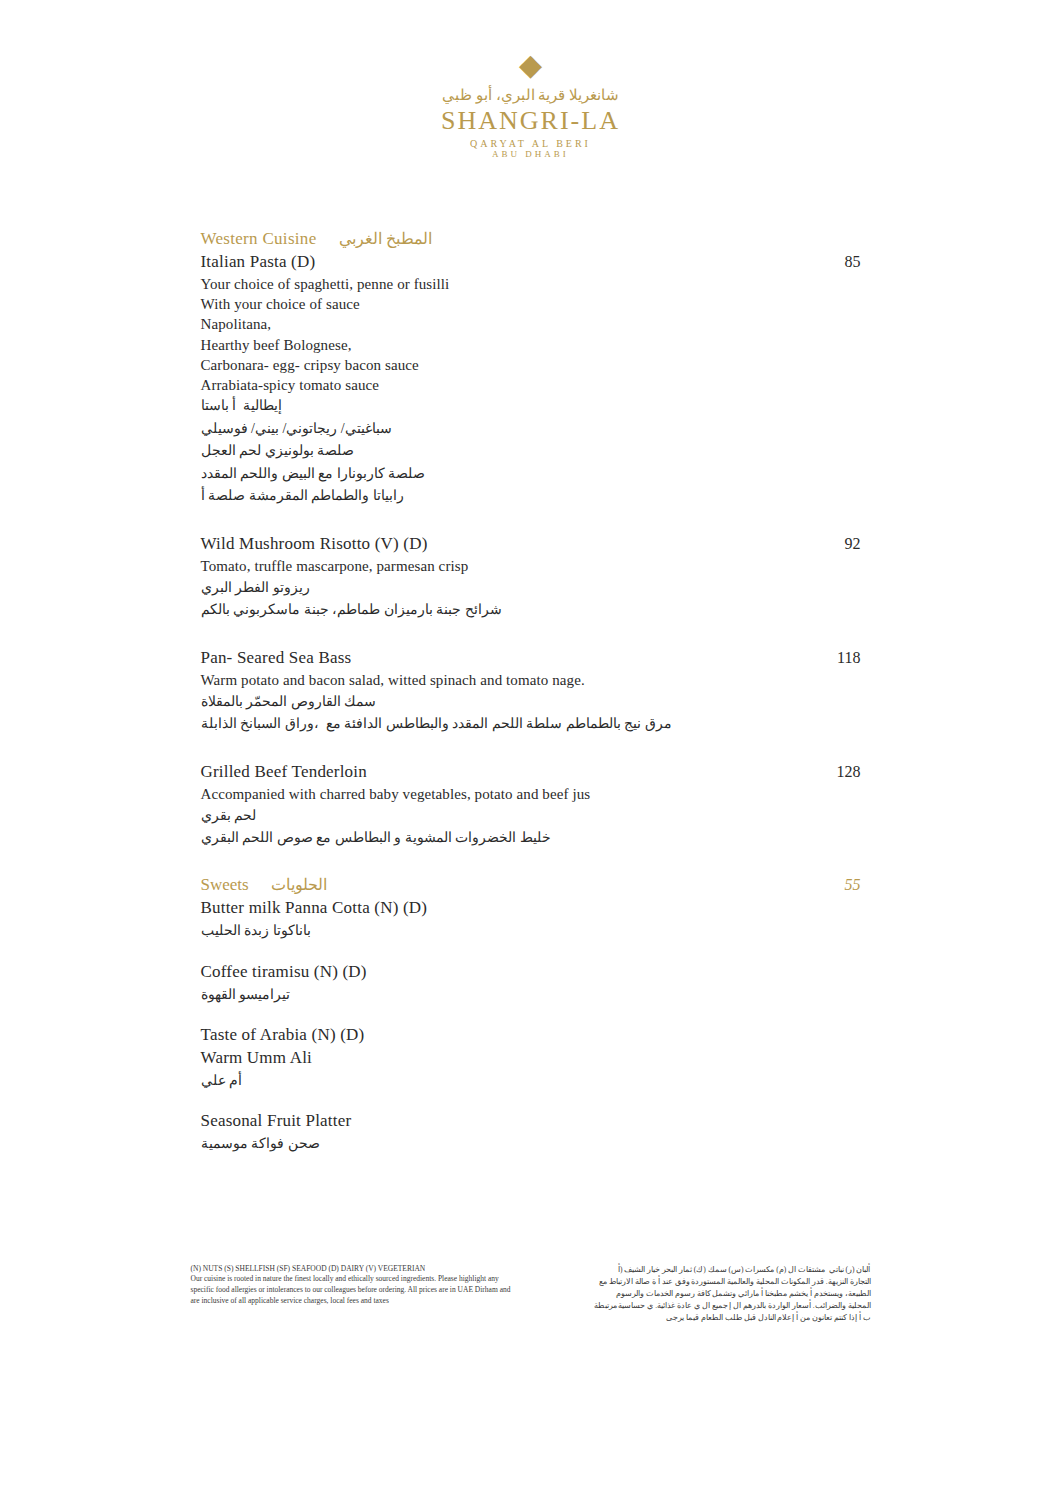◆
شانغريلا قرية البري، أبو ظبي
SHANGRI-LA
QARYAT AL BERI
ABU DHABI
Western Cuisine المطبخ الغربي
Italian Pasta (D)
85
Your choice of spaghetti, penne or fusilli
With your choice of sauce
Napolitana,
Hearthy beef Bolognese,
Carbonara- egg- cripsy bacon sauce
Arrabiata-spicy tomato sauce
إيطالية أ باستا
سباغيتي/ ريجاتوني/ بيني/ فوسيلي
صلصة بولونيزي لحم العجل
صلصة كاربونارا مع البيض واللحم المقدد
رابياتا والطماطم المقرمشة صلصة أ
Wild Mushroom Risotto (V) (D)
92
Tomato, truffle mascarpone, parmesan crisp
ريزوتو الفطر البري
شرائح جبنة بارميزان طماطم، جبنة ماسكربوني بالكم
Pan- Seared Sea Bass
118
Warm potato and bacon salad, witted spinach and tomato nage.
سمك القاروص المحمّر بالمقلاة
مرق نيج بالطماطم سلطة اللحم المقدد والبطاطس الدافئة مع ،وراق السبانخ الذابلة
Grilled Beef Tenderloin
128
Accompanied with charred baby vegetables, potato and beef jus
لحم بقري
خليط الخضروات المشوية و البطاطس مع صوص اللحم البقري
Sweets الحلويات
55
Butter milk Panna Cotta (N) (D)
باناكوتا زبدة الحليب
Coffee tiramisu (N) (D)
تيراميسو القهوة
Taste of Arabia (N) (D)
Warm Umm Ali
أم علي
Seasonal Fruit Platter
صحن فواكة موسمية
(N) NUTS (S) SHELLFISH (SF) SEAFOOD (D) DAIRY (V) VEGETERIAN
Our cuisine is rooted in nature the finest locally and ethically sourced ingredients. Please highlight any specific food allergies or intolerances to our colleagues before ordering. All prices are in UAE Dirham and are inclusive of all applicable service charges, local fees and taxes
ألبان (ر) نباتي مشتقات ال (م) مكسرات (س) سمك (ك) ثمار البحر خيار الشيف (أ
التجارة النزيهة. قدر المكونات المحلية والعالمية المستوردة وفق عند أ ة صالة الارتباط مع
الطبيعة، ويستخدم أ يخشم مطبخنا أ مارائي وتشمل كافة رسوم الخدمات والرسوم
المحلية والضرائب. أسعار الواردة بالدرهم ال إ جميع ال ي عادة غذائية. ي حساسية مرتبطة
ب أ إذا كنتم تعانون من أ إعلام النادل قبل طلب الطعام قيما يرجى